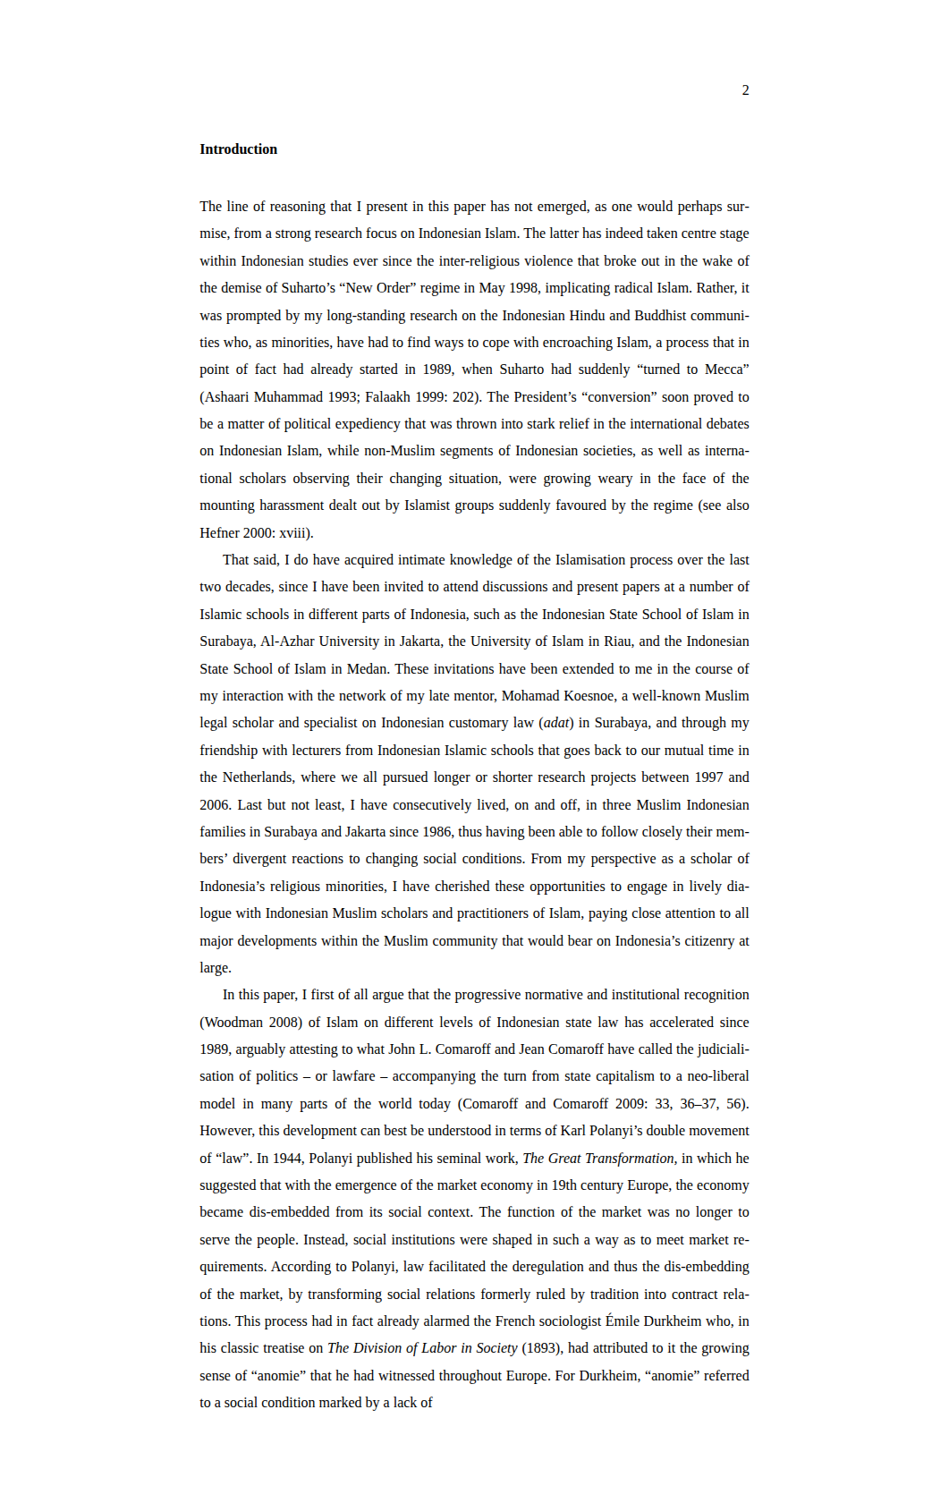2
Introduction
The line of reasoning that I present in this paper has not emerged, as one would perhaps surmise, from a strong research focus on Indonesian Islam. The latter has indeed taken centre stage within Indonesian studies ever since the inter-religious violence that broke out in the wake of the demise of Suharto’s “New Order” regime in May 1998, implicating radical Islam. Rather, it was prompted by my long-standing research on the Indonesian Hindu and Buddhist communities who, as minorities, have had to find ways to cope with encroaching Islam, a process that in point of fact had already started in 1989, when Suharto had suddenly “turned to Mecca” (Ashaari Muhammad 1993; Falaakh 1999: 202). The President’s “conversion” soon proved to be a matter of political expediency that was thrown into stark relief in the international debates on Indonesian Islam, while non-Muslim segments of Indonesian societies, as well as international scholars observing their changing situation, were growing weary in the face of the mounting harassment dealt out by Islamist groups suddenly favoured by the regime (see also Hefner 2000: xviii).
That said, I do have acquired intimate knowledge of the Islamisation process over the last two decades, since I have been invited to attend discussions and present papers at a number of Islamic schools in different parts of Indonesia, such as the Indonesian State School of Islam in Surabaya, Al-Azhar University in Jakarta, the University of Islam in Riau, and the Indonesian State School of Islam in Medan. These invitations have been extended to me in the course of my interaction with the network of my late mentor, Mohamad Koesnoe, a well-known Muslim legal scholar and specialist on Indonesian customary law (adat) in Surabaya, and through my friendship with lecturers from Indonesian Islamic schools that goes back to our mutual time in the Netherlands, where we all pursued longer or shorter research projects between 1997 and 2006. Last but not least, I have consecutively lived, on and off, in three Muslim Indonesian families in Surabaya and Jakarta since 1986, thus having been able to follow closely their members’ divergent reactions to changing social conditions. From my perspective as a scholar of Indonesia’s religious minorities, I have cherished these opportunities to engage in lively dialogue with Indonesian Muslim scholars and practitioners of Islam, paying close attention to all major developments within the Muslim community that would bear on Indonesia’s citizenry at large.
In this paper, I first of all argue that the progressive normative and institutional recognition (Woodman 2008) of Islam on different levels of Indonesian state law has accelerated since 1989, arguably attesting to what John L. Comaroff and Jean Comaroff have called the judicialisation of politics – or lawfare – accompanying the turn from state capitalism to a neo-liberal model in many parts of the world today (Comaroff and Comaroff 2009: 33, 36–37, 56). However, this development can best be understood in terms of Karl Polanyi’s double movement of “law”. In 1944, Polanyi published his seminal work, The Great Transformation, in which he suggested that with the emergence of the market economy in 19th century Europe, the economy became dis-embedded from its social context. The function of the market was no longer to serve the people. Instead, social institutions were shaped in such a way as to meet market requirements. According to Polanyi, law facilitated the deregulation and thus the dis-embedding of the market, by transforming social relations formerly ruled by tradition into contract relations. This process had in fact already alarmed the French sociologist Émile Durkheim who, in his classic treatise on The Division of Labor in Society (1893), had attributed to it the growing sense of “anomie” that he had witnessed throughout Europe. For Durkheim, “anomie” referred to a social condition marked by a lack of